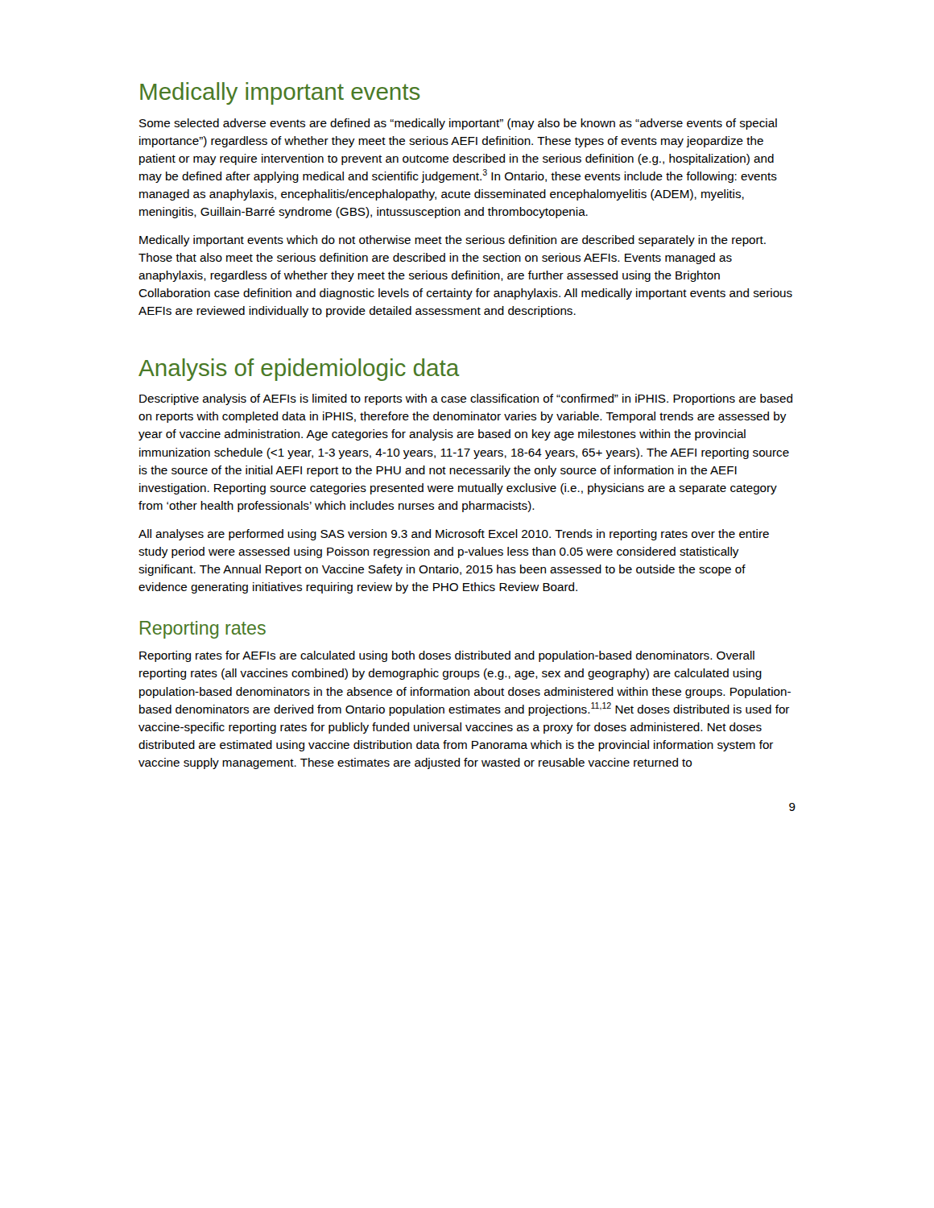Medically important events
Some selected adverse events are defined as “medically important” (may also be known as “adverse events of special importance”) regardless of whether they meet the serious AEFI definition. These types of events may jeopardize the patient or may require intervention to prevent an outcome described in the serious definition (e.g., hospitalization) and may be defined after applying medical and scientific judgement.3 In Ontario, these events include the following: events managed as anaphylaxis, encephalitis/encephalopathy, acute disseminated encephalomyelitis (ADEM), myelitis, meningitis, Guillain-Barré syndrome (GBS), intussusception and thrombocytopenia.
Medically important events which do not otherwise meet the serious definition are described separately in the report. Those that also meet the serious definition are described in the section on serious AEFIs. Events managed as anaphylaxis, regardless of whether they meet the serious definition, are further assessed using the Brighton Collaboration case definition and diagnostic levels of certainty for anaphylaxis. All medically important events and serious AEFIs are reviewed individually to provide detailed assessment and descriptions.
Analysis of epidemiologic data
Descriptive analysis of AEFIs is limited to reports with a case classification of “confirmed” in iPHIS. Proportions are based on reports with completed data in iPHIS, therefore the denominator varies by variable. Temporal trends are assessed by year of vaccine administration. Age categories for analysis are based on key age milestones within the provincial immunization schedule (<1 year, 1-3 years, 4-10 years, 11-17 years, 18-64 years, 65+ years). The AEFI reporting source is the source of the initial AEFI report to the PHU and not necessarily the only source of information in the AEFI investigation. Reporting source categories presented were mutually exclusive (i.e., physicians are a separate category from ‘other health professionals’ which includes nurses and pharmacists).
All analyses are performed using SAS version 9.3 and Microsoft Excel 2010. Trends in reporting rates over the entire study period were assessed using Poisson regression and p-values less than 0.05 were considered statistically significant. The Annual Report on Vaccine Safety in Ontario, 2015 has been assessed to be outside the scope of evidence generating initiatives requiring review by the PHO Ethics Review Board.
Reporting rates
Reporting rates for AEFIs are calculated using both doses distributed and population-based denominators. Overall reporting rates (all vaccines combined) by demographic groups (e.g., age, sex and geography) are calculated using population-based denominators in the absence of information about doses administered within these groups. Population-based denominators are derived from Ontario population estimates and projections.11,12 Net doses distributed is used for vaccine-specific reporting rates for publicly funded universal vaccines as a proxy for doses administered. Net doses distributed are estimated using vaccine distribution data from Panorama which is the provincial information system for vaccine supply management. These estimates are adjusted for wasted or reusable vaccine returned to
9